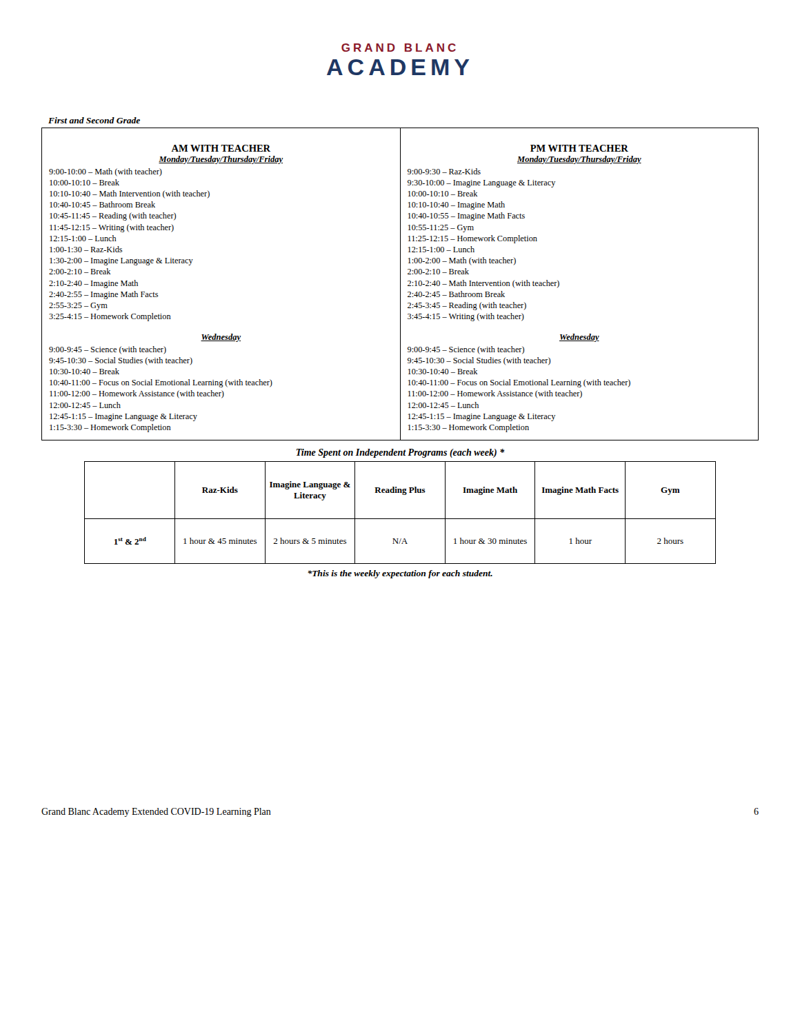GRAND BLANC
ACADEMY
First and Second Grade
| AM WITH TEACHER Monday/Tuesday/Thursday/Friday 9:00-10:00 – Math (with teacher) 10:00-10:10 – Break 10:10-10:40 – Math Intervention (with teacher) 10:40-10:45 – Bathroom Break 10:45-11:45 – Reading (with teacher) 11:45-12:15 – Writing (with teacher) 12:15-1:00 – Lunch 1:00-1:30 – Raz-Kids 1:30-2:00 – Imagine Language & Literacy 2:00-2:10 – Break 2:10-2:40 – Imagine Math 2:40-2:55 – Imagine Math Facts 2:55-3:25 – Gym 3:25-4:15 – Homework Completion Wednesday 9:00-9:45 – Science (with teacher) 9:45-10:30 – Social Studies (with teacher) 10:30-10:40 – Break 10:40-11:00 – Focus on Social Emotional Learning (with teacher) 11:00-12:00 – Homework Assistance (with teacher) 12:00-12:45 – Lunch 12:45-1:15 – Imagine Language & Literacy 1:15-3:30 – Homework Completion | PM WITH TEACHER Monday/Tuesday/Thursday/Friday 9:00-9:30 – Raz-Kids 9:30-10:00 – Imagine Language & Literacy 10:00-10:10 – Break 10:10-10:40 – Imagine Math 10:40-10:55 – Imagine Math Facts 10:55-11:25 – Gym 11:25-12:15 – Homework Completion 12:15-1:00 – Lunch 1:00-2:00 – Math (with teacher) 2:00-2:10 – Break 2:10-2:40 – Math Intervention (with teacher) 2:40-2:45 – Bathroom Break 2:45-3:45 – Reading (with teacher) 3:45-4:15 – Writing (with teacher) Wednesday 9:00-9:45 – Science (with teacher) 9:45-10:30 – Social Studies (with teacher) 10:30-10:40 – Break 10:40-11:00 – Focus on Social Emotional Learning (with teacher) 11:00-12:00 – Homework Assistance (with teacher) 12:00-12:45 – Lunch 12:45-1:15 – Imagine Language & Literacy 1:15-3:30 – Homework Completion |
Time Spent on Independent Programs (each week) *
| | Raz-Kids | Imagine Language & Literacy | Reading Plus | Imagine Math | Imagine Math Facts | Gym |
| --- | --- | --- | --- | --- | --- | --- |
| 1 st & 2 nd | 1 hour & 45 minutes | 2 hours & 5 minutes | N/A | 1 hour & 30 minutes | 1 hour | 2 hours |
*This is the weekly expectation for each student.
Grand Blanc Academy Extended COVID-19 Learning Plan 6